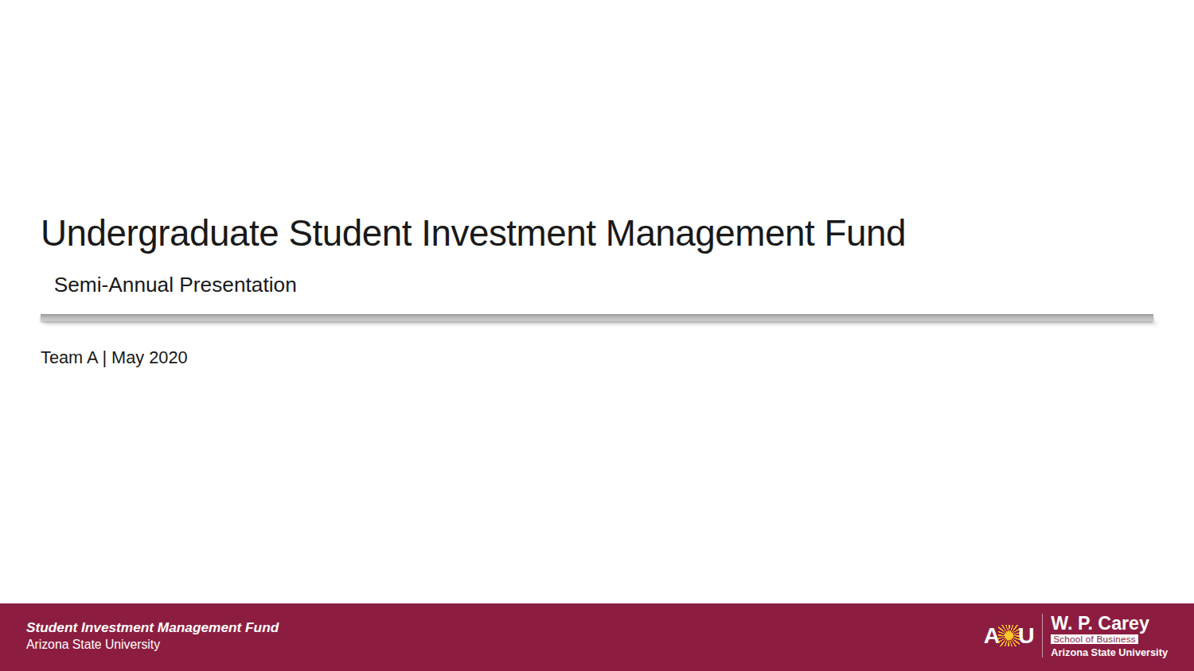Undergraduate Student Investment Management Fund
Semi-Annual Presentation
Team A | May 2020
Student Investment Management Fund Arizona State University
A U
W. P. Carey School of Business Arizona State University